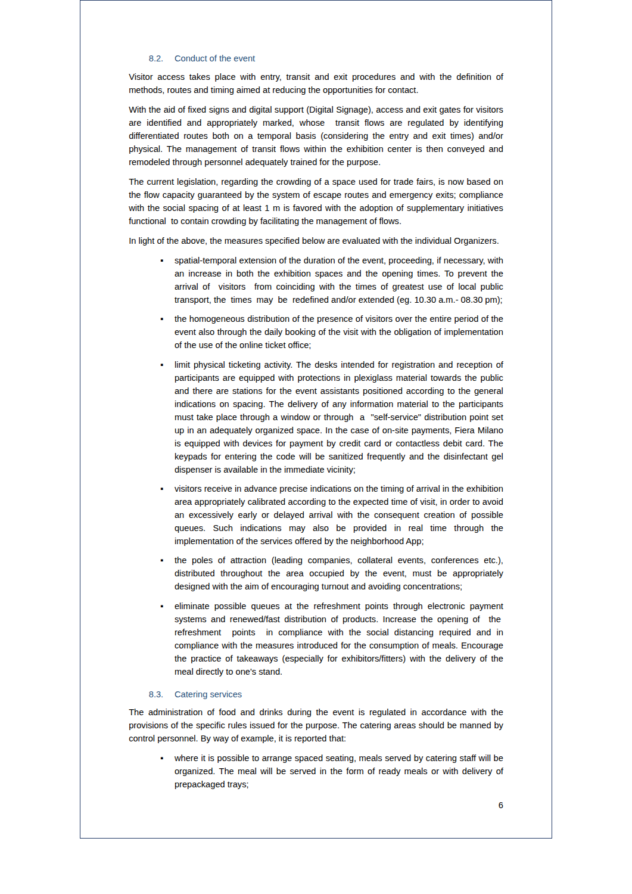8.2. Conduct of the event
Visitor access takes place with entry, transit and exit procedures and with the definition of methods, routes and timing aimed at reducing the opportunities for contact.
With the aid of fixed signs and digital support (Digital Signage), access and exit gates for visitors are identified and appropriately marked, whose transit flows are regulated by identifying differentiated routes both on a temporal basis (considering the entry and exit times) and/or physical. The management of transit flows within the exhibition center is then conveyed and remodeled through personnel adequately trained for the purpose.
The current legislation, regarding the crowding of a space used for trade fairs, is now based on the flow capacity guaranteed by the system of escape routes and emergency exits; compliance with the social spacing of at least 1 m is favored with the adoption of supplementary initiatives functional to contain crowding by facilitating the management of flows.
In light of the above, the measures specified below are evaluated with the individual Organizers.
spatial-temporal extension of the duration of the event, proceeding, if necessary, with an increase in both the exhibition spaces and the opening times. To prevent the arrival of visitors from coinciding with the times of greatest use of local public transport, the times may be redefined and/or extended (eg. 10.30 a.m.- 08.30 pm);
the homogeneous distribution of the presence of visitors over the entire period of the event also through the daily booking of the visit with the obligation of implementation of the use of the online ticket office;
limit physical ticketing activity. The desks intended for registration and reception of participants are equipped with protections in plexiglass material towards the public and there are stations for the event assistants positioned according to the general indications on spacing. The delivery of any information material to the participants must take place through a window or through a "self-service" distribution point set up in an adequately organized space. In the case of on-site payments, Fiera Milano is equipped with devices for payment by credit card or contactless debit card. The keypads for entering the code will be sanitized frequently and the disinfectant gel dispenser is available in the immediate vicinity;
visitors receive in advance precise indications on the timing of arrival in the exhibition area appropriately calibrated according to the expected time of visit, in order to avoid an excessively early or delayed arrival with the consequent creation of possible queues. Such indications may also be provided in real time through the implementation of the services offered by the neighborhood App;
the poles of attraction (leading companies, collateral events, conferences etc.), distributed throughout the area occupied by the event, must be appropriately designed with the aim of encouraging turnout and avoiding concentrations;
eliminate possible queues at the refreshment points through electronic payment systems and renewed/fast distribution of products. Increase the opening of the refreshment points in compliance with the social distancing required and in compliance with the measures introduced for the consumption of meals. Encourage the practice of takeaways (especially for exhibitors/fitters) with the delivery of the meal directly to one's stand.
8.3. Catering services
The administration of food and drinks during the event is regulated in accordance with the provisions of the specific rules issued for the purpose. The catering areas should be manned by control personnel. By way of example, it is reported that:
where it is possible to arrange spaced seating, meals served by catering staff will be organized. The meal will be served in the form of ready meals or with delivery of prepackaged trays;
6